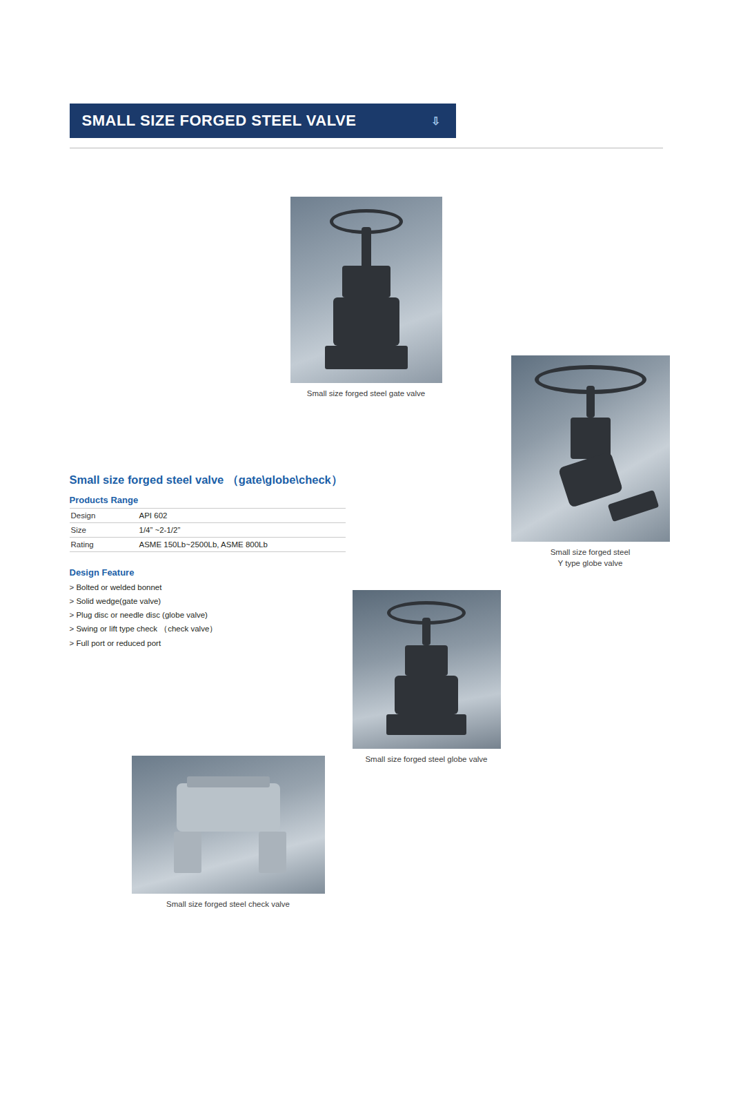SMALL SIZE FORGED STEEL VALVE ⇩
Small size forged steel gate valve
Small size forged steel
Y type globe valve
Small size forged steel valve （gate\globe\check）
Products Range
| Design | API 602 |
| Size | 1/4” ~2-1/2” |
| Rating | ASME 150Lb~2500Lb, ASME 800Lb |
Design Feature
Bolted or welded bonnet
Solid wedge(gate valve)
Plug disc or needle disc (globe valve)
Swing or lift type check （check valve）
Full port or reduced port
Small size forged steel globe valve
Small size forged steel check valve